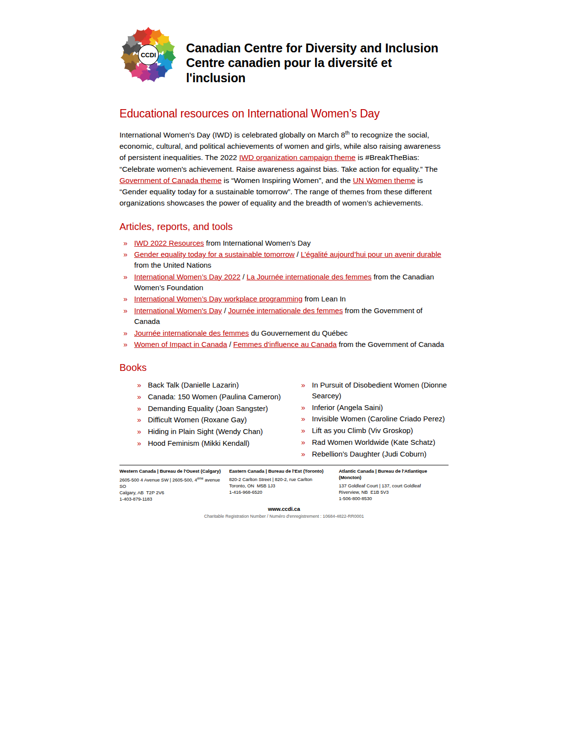CCDI
Canadian Centre for Diversity and Inclusion
Centre canadien pour la diversité et l'inclusion
Educational resources on International Women’s Day
International Women's Day (IWD) is celebrated globally on March 8th to recognize the social, economic, cultural, and political achievements of women and girls, while also raising awareness of persistent inequalities. The 2022 IWD organization campaign theme is #BreakTheBias: “Celebrate women's achievement. Raise awareness against bias. Take action for equality.” The Government of Canada theme is “Women Inspiring Women”, and the UN Women theme is “Gender equality today for a sustainable tomorrow”. The range of themes from these different organizations showcases the power of equality and the breadth of women’s achievements.
Articles, reports, and tools
IWD 2022 Resources from International Women’s Day
Gender equality today for a sustainable tomorrow / L’égalité aujourd’hui pour un avenir durable from the United Nations
International Women’s Day 2022 / La Journée internationale des femmes from the Canadian Women’s Foundation
International Women’s Day workplace programming from Lean In
International Women's Day / Journée internationale des femmes from the Government of Canada
Journée internationale des femmes du Gouvernement du Québec
Women of Impact in Canada / Femmes d'influence au Canada from the Government of Canada
Books
Back Talk (Danielle Lazarin)
Canada: 150 Women (Paulina Cameron)
Demanding Equality (Joan Sangster)
Difficult Women (Roxane Gay)
Hiding in Plain Sight (Wendy Chan)
Hood Feminism (Mikki Kendall)
In Pursuit of Disobedient Women (Dionne Searcey)
Inferior (Angela Saini)
Invisible Women (Caroline Criado Perez)
Lift as you Climb (Viv Groskop)
Rad Women Worldwide (Kate Schatz)
Rebellion’s Daughter (Judi Coburn)
Western Canada | Bureau de l'Ouest (Calgary)
2605-500 4 Avenue SW | 2605-500, 4ème avenue SO
Calgary, AB T2P 2V6
1-403-879-1183
Eastern Canada | Bureau de l'Est (Toronto)
820-2 Carlton Street | 820-2, rue Carlton
Toronto, ON M5B 1J3
1-416-968-6520
Atlantic Canada | Bureau de l'Atlantique (Moncton)
137 Goldleaf Court | 137, court Goldleaf
Riverview, NB E1B 5V3
1-506-800-8530
www.ccdi.ca
Charitable Registration Number / Numéro d'enregistrement : 10684-4822-RR0001